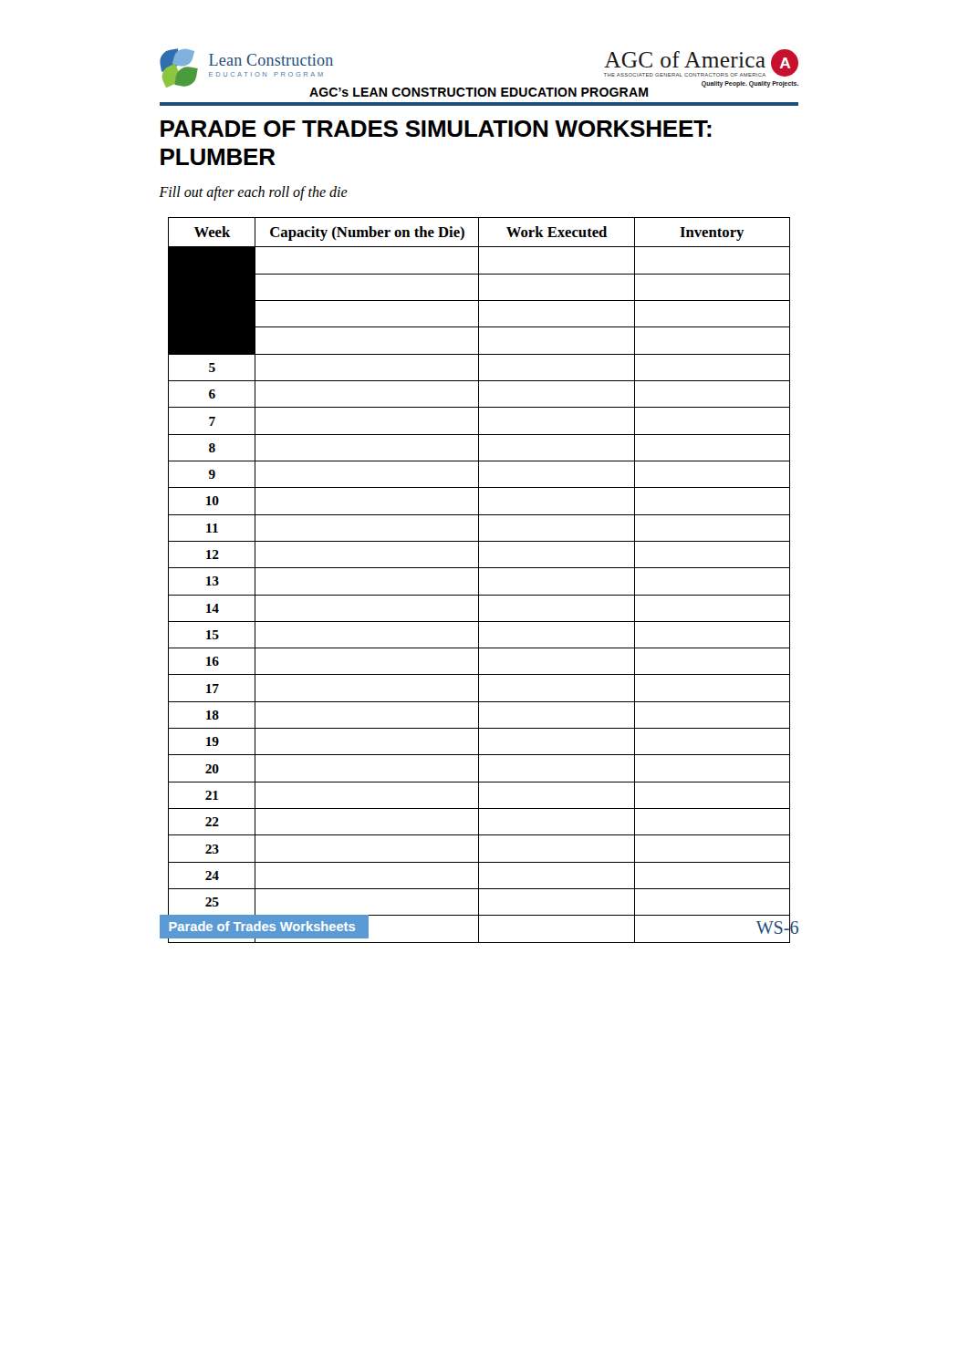Lean Construction
EDUCATION PROGRAM
AGC of America
THE ASSOCIATED GENERAL CONTRACTORS OF AMERICA
A
Quality People. Quality Projects.
AGC’s LEAN CONSTRUCTION EDUCATION PROGRAM
PARADE OF TRADES SIMULATION WORKSHEET: PLUMBER
Fill out after each roll of the die
| Week | Capacity (Number on the Die) | Work Executed | Inventory |
| --- | --- | --- | --- |
| 1 | | | |
| 2 | | | |
| 3 | | | |
| 4 | | | |
| 5 | | | |
| 6 | | | |
| 7 | | | |
| 8 | | | |
| 9 | | | |
| 10 | | | |
| 11 | | | |
| 12 | | | |
| 13 | | | |
| 14 | | | |
| 15 | | | |
| 16 | | | |
| 17 | | | |
| 18 | | | |
| 19 | | | |
| 20 | | | |
| 21 | | | |
| 22 | | | |
| 23 | | | |
| 24 | | | |
| 25 | | | |
| TOTALS | | | |
Parade of Trades Worksheets
WS-6